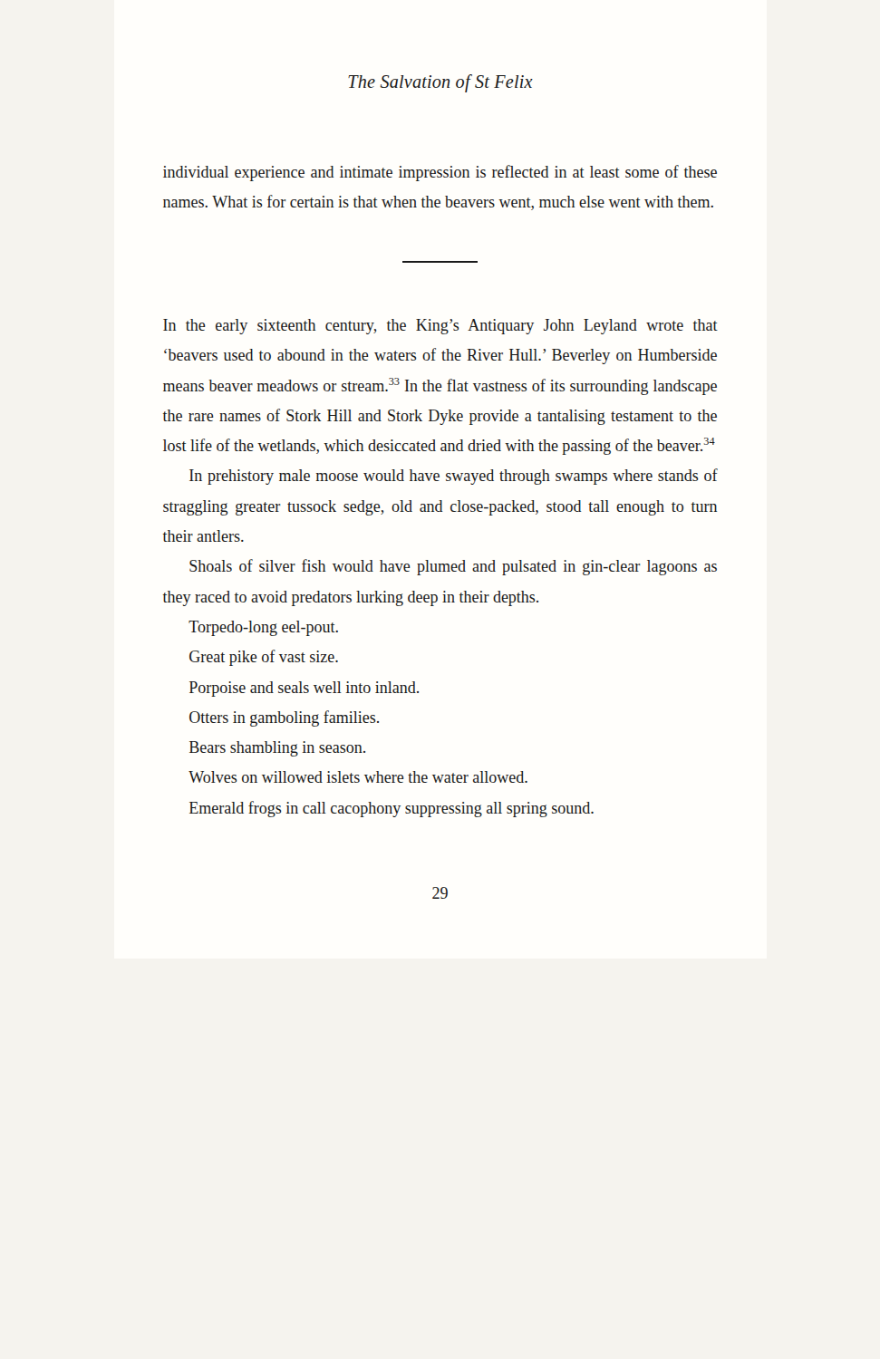The Salvation of St Felix
individual experience and intimate impression is reflected in at least some of these names. What is for certain is that when the beavers went, much else went with them.
In the early sixteenth century, the King’s Antiquary John Leyland wrote that ‘beavers used to abound in the waters of the River Hull.’ Beverley on Humberside means beaver meadows or stream.33 In the flat vastness of its surrounding landscape the rare names of Stork Hill and Stork Dyke provide a tantalising testament to the lost life of the wetlands, which desiccated and dried with the passing of the beaver.34
In prehistory male moose would have swayed through swamps where stands of straggling greater tussock sedge, old and close-packed, stood tall enough to turn their antlers.
Shoals of silver fish would have plumed and pulsated in gin-clear lagoons as they raced to avoid predators lurking deep in their depths.
Torpedo-long eel-pout.
Great pike of vast size.
Porpoise and seals well into inland.
Otters in gamboling families.
Bears shambling in season.
Wolves on willowed islets where the water allowed.
Emerald frogs in call cacophony suppressing all spring sound.
29